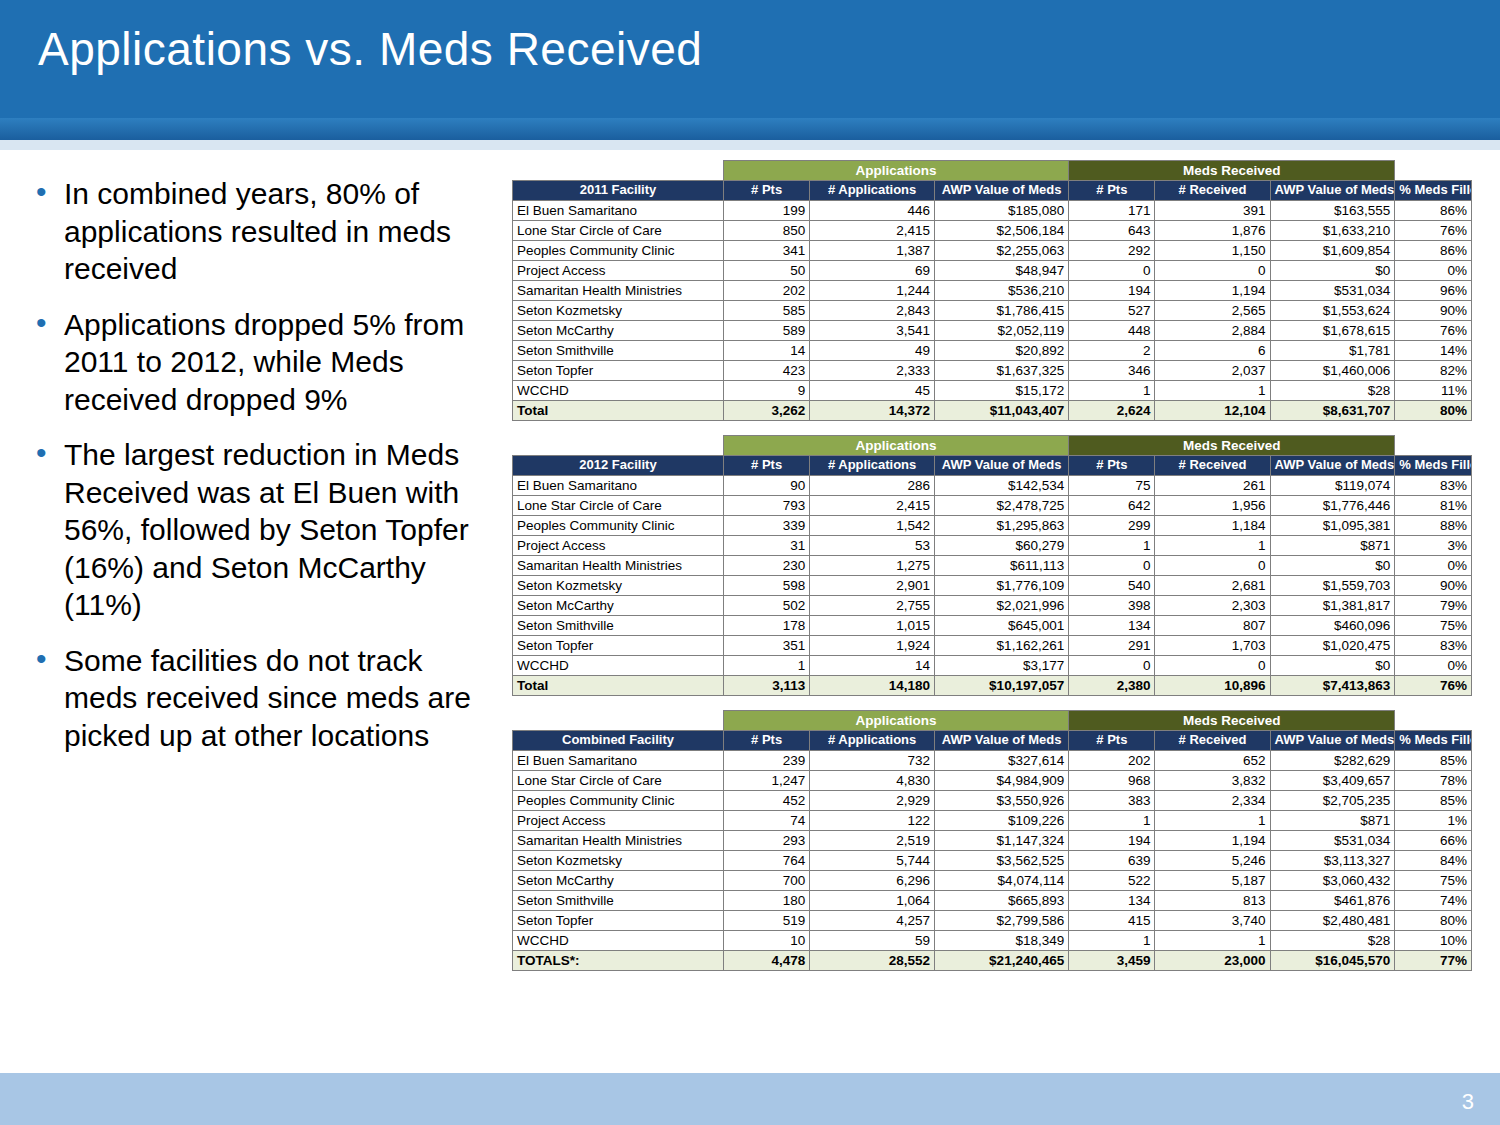Applications vs. Meds Received
In combined years, 80% of applications resulted in meds received
Applications dropped 5% from 2011 to 2012, while Meds received dropped 9%
The largest reduction in Meds Received was at El Buen with 56%, followed by Seton Topfer (16%) and Seton McCarthy (11%)
Some facilities do not track meds received since meds are picked up at other locations
| | Applications | Meds Received | |
| --- | --- | --- | --- |
| 2011 Facility | # Pts | # Applications | AWP Value of Meds | # Pts | # Received | AWP Value of Meds | % Meds Filled |
| El Buen Samaritano | 199 | 446 | $185,080 | 171 | 391 | $163,555 | 86% |
| Lone Star Circle of Care | 850 | 2,415 | $2,506,184 | 643 | 1,876 | $1,633,210 | 76% |
| Peoples Community Clinic | 341 | 1,387 | $2,255,063 | 292 | 1,150 | $1,609,854 | 86% |
| Project Access | 50 | 69 | $48,947 | 0 | 0 | $0 | 0% |
| Samaritan Health Ministries | 202 | 1,244 | $536,210 | 194 | 1,194 | $531,034 | 96% |
| Seton Kozmetsky | 585 | 2,843 | $1,786,415 | 527 | 2,565 | $1,553,624 | 90% |
| Seton McCarthy | 589 | 3,541 | $2,052,119 | 448 | 2,884 | $1,678,615 | 76% |
| Seton Smithville | 14 | 49 | $20,892 | 2 | 6 | $1,781 | 14% |
| Seton Topfer | 423 | 2,333 | $1,637,325 | 346 | 2,037 | $1,460,006 | 82% |
| WCCHD | 9 | 45 | $15,172 | 1 | 1 | $28 | 11% |
| Total | 3,262 | 14,372 | $11,043,407 | 2,624 | 12,104 | $8,631,707 | 80% |
| | Applications | Meds Received | |
| --- | --- | --- | --- |
| 2012 Facility | # Pts | # Applications | AWP Value of Meds | # Pts | # Received | AWP Value of Meds | % Meds Filled |
| El Buen Samaritano | 90 | 286 | $142,534 | 75 | 261 | $119,074 | 83% |
| Lone Star Circle of Care | 793 | 2,415 | $2,478,725 | 642 | 1,956 | $1,776,446 | 81% |
| Peoples Community Clinic | 339 | 1,542 | $1,295,863 | 299 | 1,184 | $1,095,381 | 88% |
| Project Access | 31 | 53 | $60,279 | 1 | 1 | $871 | 3% |
| Samaritan Health Ministries | 230 | 1,275 | $611,113 | 0 | 0 | $0 | 0% |
| Seton Kozmetsky | 598 | 2,901 | $1,776,109 | 540 | 2,681 | $1,559,703 | 90% |
| Seton McCarthy | 502 | 2,755 | $2,021,996 | 398 | 2,303 | $1,381,817 | 79% |
| Seton Smithville | 178 | 1,015 | $645,001 | 134 | 807 | $460,096 | 75% |
| Seton Topfer | 351 | 1,924 | $1,162,261 | 291 | 1,703 | $1,020,475 | 83% |
| WCCHD | 1 | 14 | $3,177 | 0 | 0 | $0 | 0% |
| Total | 3,113 | 14,180 | $10,197,057 | 2,380 | 10,896 | $7,413,863 | 76% |
| | Applications | Meds Received | |
| --- | --- | --- | --- |
| Combined Facility | # Pts | # Applications | AWP Value of Meds | # Pts | # Received | AWP Value of Meds | % Meds Filled |
| El Buen Samaritano | 239 | 732 | $327,614 | 202 | 652 | $282,629 | 85% |
| Lone Star Circle of Care | 1,247 | 4,830 | $4,984,909 | 968 | 3,832 | $3,409,657 | 78% |
| Peoples Community Clinic | 452 | 2,929 | $3,550,926 | 383 | 2,334 | $2,705,235 | 85% |
| Project Access | 74 | 122 | $109,226 | 1 | 1 | $871 | 1% |
| Samaritan Health Ministries | 293 | 2,519 | $1,147,324 | 194 | 1,194 | $531,034 | 66% |
| Seton Kozmetsky | 764 | 5,744 | $3,562,525 | 639 | 5,246 | $3,113,327 | 84% |
| Seton McCarthy | 700 | 6,296 | $4,074,114 | 522 | 5,187 | $3,060,432 | 75% |
| Seton Smithville | 180 | 1,064 | $665,893 | 134 | 813 | $461,876 | 74% |
| Seton Topfer | 519 | 4,257 | $2,799,586 | 415 | 3,740 | $2,480,481 | 80% |
| WCCHD | 10 | 59 | $18,349 | 1 | 1 | $28 | 10% |
| TOTALS*: | 4,478 | 28,552 | $21,240,465 | 3,459 | 23,000 | $16,045,570 | 77% |
3